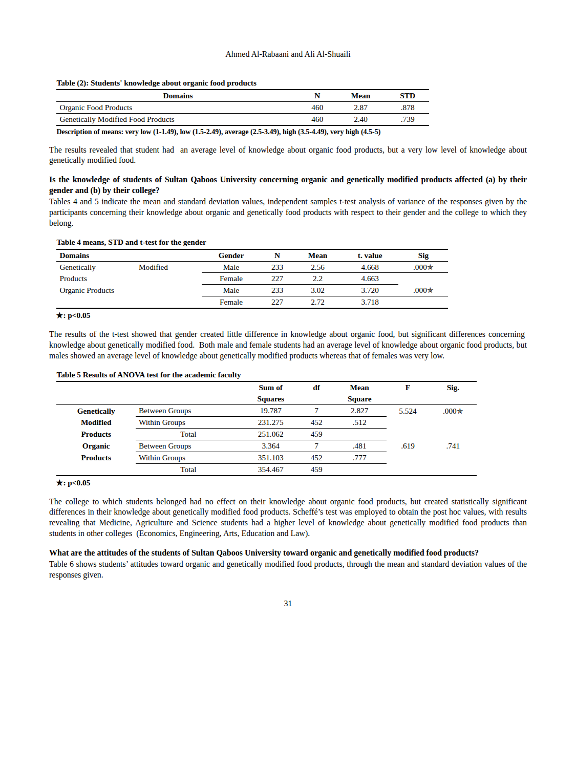Ahmed Al-Rabaani and Ali Al-Shuaili
Table (2): Students' knowledge about organic food products
| Domains | N | Mean | STD |
| --- | --- | --- | --- |
| Organic Food Products | 460 | 2.87 | .878 |
| Genetically Modified Food Products | 460 | 2.40 | .739 |
Description of means: very low (1-1.49), low (1.5-2.49), average (2.5-3.49), high (3.5-4.49), very high (4.5-5)
The results revealed that student had an average level of knowledge about organic food products, but a very low level of knowledge about genetically modified food.
Is the knowledge of students of Sultan Qaboos University concerning organic and genetically modified products affected (a) by their gender and (b) by their college?
Tables 4 and 5 indicate the mean and standard deviation values, independent samples t-test analysis of variance of the responses given by the participants concerning their knowledge about organic and genetically food products with respect to their gender and the college to which they belong.
Table 4 means, STD and t-test for the gender
| Domains | Gender | N | Mean | t. value | Sig |
| --- | --- | --- | --- | --- | --- |
| Genetically | Modified | Male | 233 | 2.56 | 4.668 | .000 ✯ |
| Products | Female | 227 | 2.2 | 4.663 | |
| Organic Products | Male | 233 | 3.02 | 3.720 | .000 ✯ |
| | Female | 227 | 2.72 | 3.718 | |
✯: p<0.05
The results of the t-test showed that gender created little difference in knowledge about organic food, but significant differences concerning knowledge about genetically modified food. Both male and female students had an average level of knowledge about organic food products, but males showed an average level of knowledge about genetically modified products whereas that of females was very low.
Table 5 Results of ANOVA test for the academic faculty
| | | Sum of | df | Mean | F | Sig. |
| --- | --- | --- | --- | --- | --- | --- |
| | | Squares | | Square | | |
| Genetically | Between Groups | 19.787 | 7 | 2.827 | 5.524 | .000 ✯ |
| Modified | Within Groups | 231.275 | 452 | .512 | | |
| Products | Total | 251.062 | 459 | | | |
| Organic | Between Groups | 3.364 | 7 | .481 | .619 | .741 |
| Products | Within Groups | 351.103 | 452 | .777 | | |
| | Total | 354.467 | 459 | | | |
✯: p<0.05
The college to which students belonged had no effect on their knowledge about organic food products, but created statistically significant differences in their knowledge about genetically modified food products. Scheffé’s test was employed to obtain the post hoc values, with results revealing that Medicine, Agriculture and Science students had a higher level of knowledge about genetically modified food products than students in other colleges (Economics, Engineering, Arts, Education and Law).
What are the attitudes of the students of Sultan Qaboos University toward organic and genetically modified food products?
Table 6 shows students’ attitudes toward organic and genetically modified food products, through the mean and standard deviation values of the responses given.
31